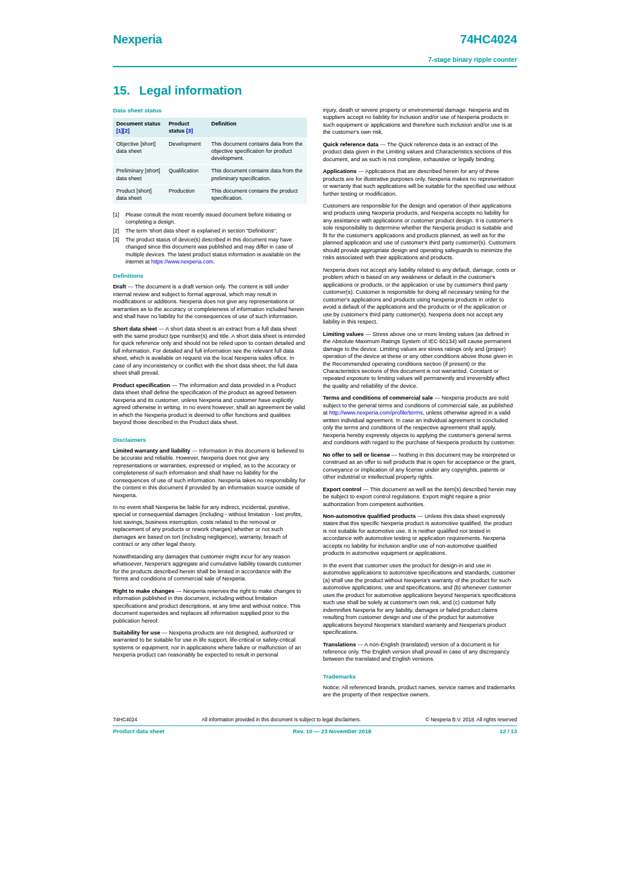Nexperia
74HC4024
7-stage binary ripple counter
15. Legal information
Data sheet status
| Document status [1][2] | Product status [3] | Definition |
| --- | --- | --- |
| Objective [short] data sheet | Development | This document contains data from the objective specification for product development. |
| Preliminary [short] data sheet | Qualification | This document contains data from the preliminary specification. |
| Product [short] data sheet | Production | This document contains the product specification. |
[1] Please consult the most recently issued document before initiating or completing a design.
[2] The term 'short data sheet' is explained in section "Definitions".
[3] The product status of device(s) described in this document may have changed since this document was published and may differ in case of multiple devices. The latest product status information is available on the internet at https://www.nexperia.com.
Definitions
Draft — The document is a draft version only. The content is still under internal review and subject to formal approval, which may result in modifications or additions. Nexperia does not give any representations or warranties as to the accuracy or completeness of information included herein and shall have no liability for the consequences of use of such information.
Short data sheet — A short data sheet is an extract from a full data sheet with the same product type number(s) and title. A short data sheet is intended for quick reference only and should not be relied upon to contain detailed and full information. For detailed and full information see the relevant full data sheet, which is available on request via the local Nexperia sales office. In case of any inconsistency or conflict with the short data sheet, the full data sheet shall prevail.
Product specification — The information and data provided in a Product data sheet shall define the specification of the product as agreed between Nexperia and its customer, unless Nexperia and customer have explicitly agreed otherwise in writing. In no event however, shall an agreement be valid in which the Nexperia product is deemed to offer functions and qualities beyond those described in the Product data sheet.
Disclaimers
Limited warranty and liability — Information in this document is believed to be accurate and reliable. However, Nexperia does not give any representations or warranties, expressed or implied, as to the accuracy or completeness of such information and shall have no liability for the consequences of use of such information. Nexperia takes no responsibility for the content in this document if provided by an information source outside of Nexperia.
In no event shall Nexperia be liable for any indirect, incidental, punitive, special or consequential damages (including - without limitation - lost profits, lost savings, business interruption, costs related to the removal or replacement of any products or rework charges) whether or not such damages are based on tort (including negligence), warranty, breach of contract or any other legal theory.
Notwithstanding any damages that customer might incur for any reason whatsoever, Nexperia's aggregate and cumulative liability towards customer for the products described herein shall be limited in accordance with the Terms and conditions of commercial sale of Nexperia.
Right to make changes — Nexperia reserves the right to make changes to information published in this document, including without limitation specifications and product descriptions, at any time and without notice. This document supersedes and replaces all information supplied prior to the publication hereof.
Suitability for use — Nexperia products are not designed, authorized or warranted to be suitable for use in life support, life-critical or safety-critical systems or equipment, nor in applications where failure or malfunction of an Nexperia product can reasonably be expected to result in personal
injury, death or severe property or environmental damage. Nexperia and its suppliers accept no liability for inclusion and/or use of Nexperia products in such equipment or applications and therefore such inclusion and/or use is at the customer's own risk.
Quick reference data — The Quick reference data is an extract of the product data given in the Limiting values and Characteristics sections of this document, and as such is not complete, exhaustive or legally binding.
Applications — Applications that are described herein for any of these products are for illustrative purposes only. Nexperia makes no representation or warranty that such applications will be suitable for the specified use without further testing or modification.
Customers are responsible for the design and operation of their applications and products using Nexperia products, and Nexperia accepts no liability for any assistance with applications or customer product design. It is customer's sole responsibility to determine whether the Nexperia product is suitable and fit for the customer's applications and products planned, as well as for the planned application and use of customer's third party customer(s). Customers should provide appropriate design and operating safeguards to minimize the risks associated with their applications and products.
Nexperia does not accept any liability related to any default, damage, costs or problem which is based on any weakness or default in the customer's applications or products, or the application or use by customer's third party customer(s). Customer is responsible for doing all necessary testing for the customer's applications and products using Nexperia products in order to avoid a default of the applications and the products or of the application or use by customer's third party customer(s). Nexperia does not accept any liability in this respect.
Limiting values — Stress above one or more limiting values (as defined in the Absolute Maximum Ratings System of IEC 60134) will cause permanent damage to the device. Limiting values are stress ratings only and (proper) operation of the device at these or any other conditions above those given in the Recommended operating conditions section (if present) or the Characteristics sections of this document is not warranted. Constant or repeated exposure to limiting values will permanently and irreversibly affect the quality and reliability of the device.
Terms and conditions of commercial sale — Nexperia products are sold subject to the general terms and conditions of commercial sale, as published at http://www.nexperia.com/profile/terms, unless otherwise agreed in a valid written individual agreement. In case an individual agreement is concluded only the terms and conditions of the respective agreement shall apply. Nexperia hereby expressly objects to applying the customer's general terms and conditions with regard to the purchase of Nexperia products by customer.
No offer to sell or license — Nothing in this document may be interpreted or construed as an offer to sell products that is open for acceptance or the grant, conveyance or implication of any license under any copyrights, patents or other industrial or intellectual property rights.
Export control — This document as well as the item(s) described herein may be subject to export control regulations. Export might require a prior authorization from competent authorities.
Non-automotive qualified products — Unless this data sheet expressly states that this specific Nexperia product is automotive qualified, the product is not suitable for automotive use. It is neither qualified nor tested in accordance with automotive testing or application requirements. Nexperia accepts no liability for inclusion and/or use of non-automotive qualified products in automotive equipment or applications.
In the event that customer uses the product for design-in and use in automotive applications to automotive specifications and standards, customer (a) shall use the product without Nexperia's warranty of the product for such automotive applications, use and specifications, and (b) whenever customer uses the product for automotive applications beyond Nexperia's specifications such use shall be solely at customer's own risk, and (c) customer fully indemnifies Nexperia for any liability, damages or failed product claims resulting from customer design and use of the product for automotive applications beyond Nexperia's standard warranty and Nexperia's product specifications.
Translations — A non-English (translated) version of a document is for reference only. The English version shall prevail in case of any discrepancy between the translated and English versions.
Trademarks
Notice: All referenced brands, product names, service names and trademarks are the property of their respective owners.
74HC4024
All information provided in this document is subject to legal disclaimers.
© Nexperia B.V. 2018. All rights reserved
Product data sheet
Rev. 10 — 23 November 2018
12 / 13